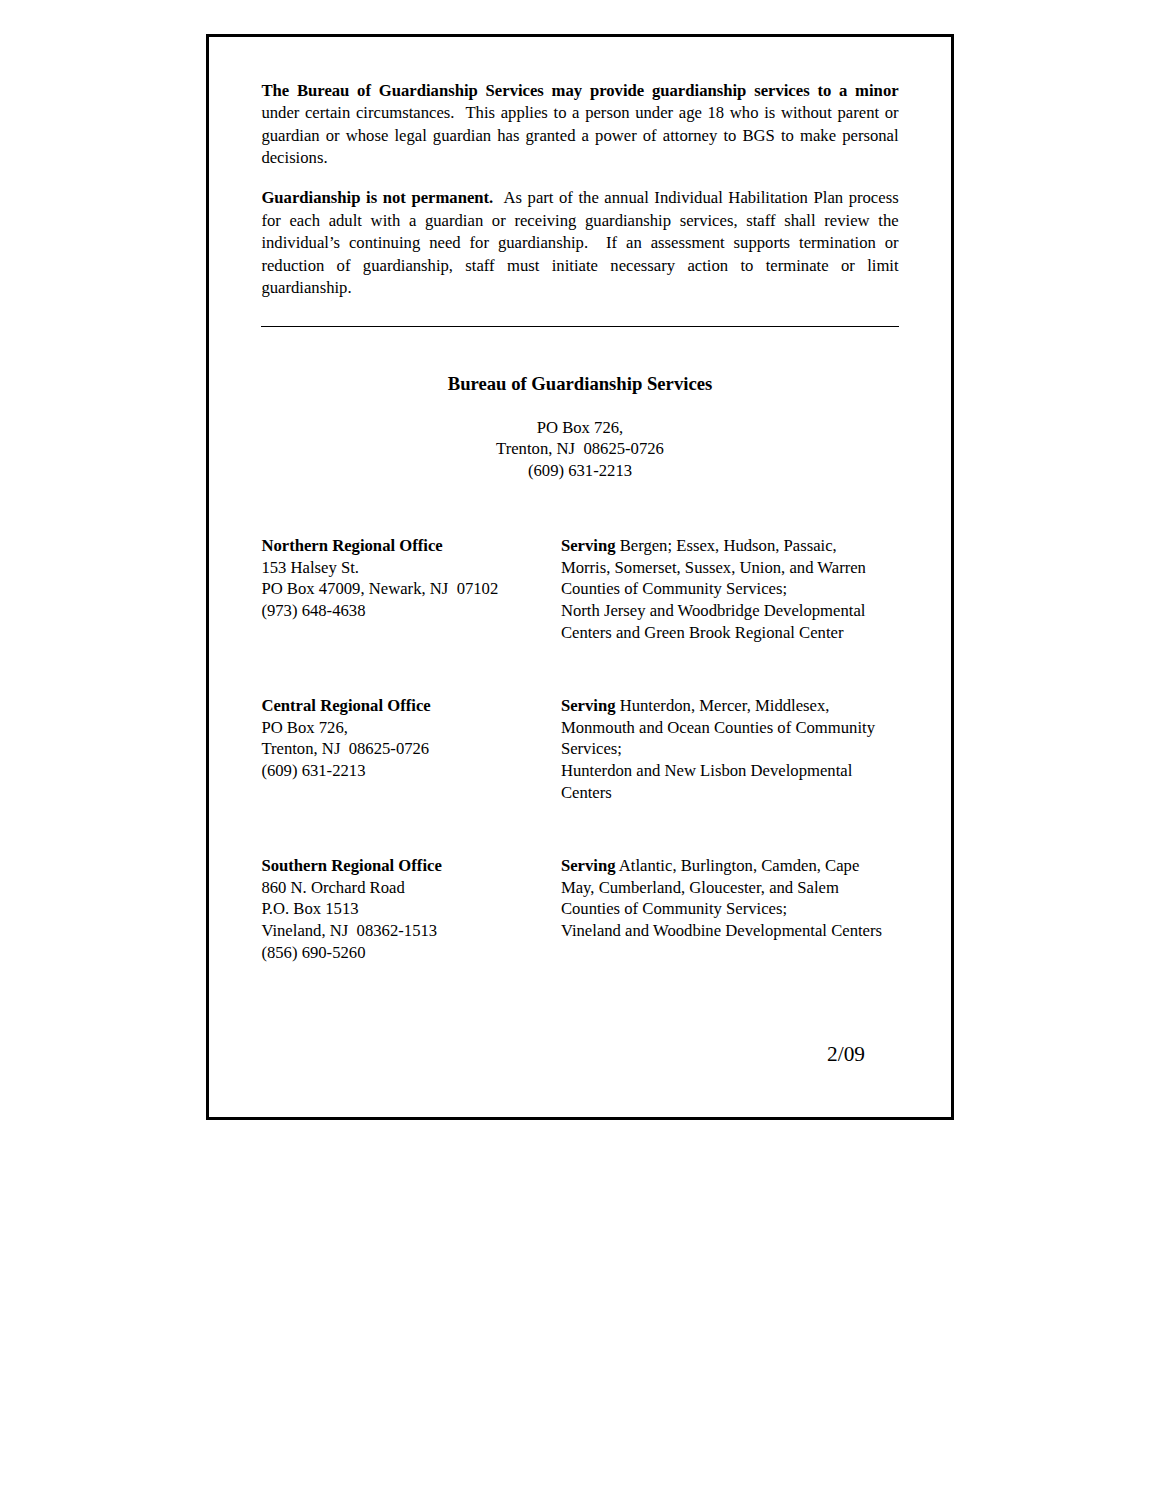The Bureau of Guardianship Services may provide guardianship services to a minor under certain circumstances. This applies to a person under age 18 who is without parent or guardian or whose legal guardian has granted a power of attorney to BGS to make personal decisions.
Guardianship is not permanent. As part of the annual Individual Habilitation Plan process for each adult with a guardian or receiving guardianship services, staff shall review the individual’s continuing need for guardianship. If an assessment supports termination or reduction of guardianship, staff must initiate necessary action to terminate or limit guardianship.
Bureau of Guardianship Services
PO Box 726,
Trenton, NJ 08625-0726
(609) 631-2213
| Northern Regional Office 153 Halsey St. PO Box 47009, Newark, NJ 07102 (973) 648-4638 | Serving Bergen; Essex, Hudson, Passaic, Morris, Somerset, Sussex, Union, and Warren Counties of Community Services; North Jersey and Woodbridge Developmental Centers and Green Brook Regional Center |
| Central Regional Office PO Box 726, Trenton, NJ 08625-0726 (609) 631-2213 | Serving Hunterdon, Mercer, Middlesex, Monmouth and Ocean Counties of Community Services; Hunterdon and New Lisbon Developmental Centers |
| Southern Regional Office 860 N. Orchard Road P.O. Box 1513 Vineland, NJ 08362-1513 (856) 690-5260 | Serving Atlantic, Burlington, Camden, Cape May, Cumberland, Gloucester, and Salem Counties of Community Services; Vineland and Woodbine Developmental Centers |
2/09